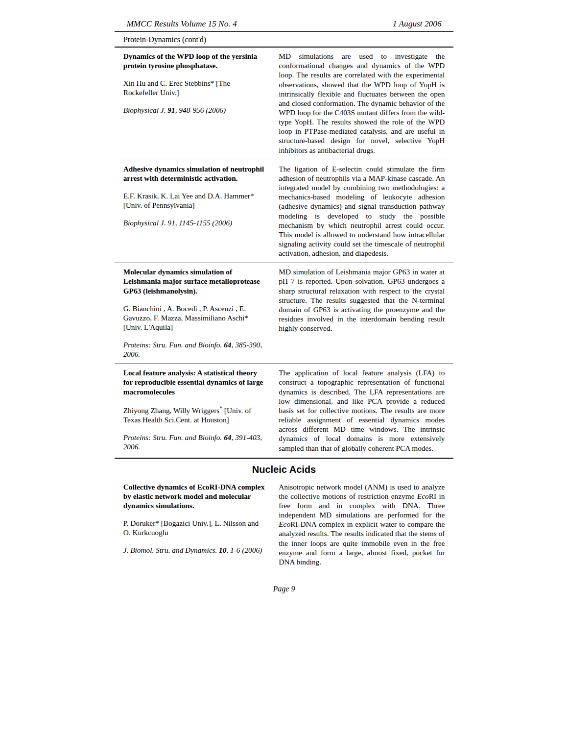MMCC Results Volume 15 No. 4
1 August 2006
Protein-Dynamics (cont'd)
| Dynamics of the WPD loop of the yersinia protein tyrosine phosphatase. Xin Hu and C. Erec Stebbins* [The Rockefeller Univ.] Biophysical J. 91 , 948-956 (2006) | MD simulations are used to investigate the conformational changes and dynamics of the WPD loop. The results are correlated with the experimental observations, showed that the WPD loop of YopH is intrinsically flexible and fluctuates between the open and closed conformation. The dynamic behavior of the WPD loop for the C403S mutant differs from the wild-type YopH. The results showed the role of the WPD loop in PTPase-mediated catalysis, and are useful in structure-based design for novel, selective YopH inhibitors as antibacterial drugs. |
| Adhesive dynamics simulation of neutrophil arrest with deterministic activation. E.F. Krasik, K. Lai Yee and D.A. Hammer* [Univ. of Pennsylvania] Biophysical J. 91, 1145-1155 (2006) | The ligation of E-selectin could stimulate the firm adhesion of neutrophils via a MAP-kinase cascade. An integrated model by combining two methodologies: a mechanics-based modeling of leukocyte adhesion (adhesive dynamics) and signal transduction pathway modeling is developed to study the possible mechanism by which neutrophil arrest could occur. This model is allowed to understand how intracellular signaling activity could set the timescale of neutrophil activation, adhesion, and diapedesis. |
| Molecular dynamics simulation of Leishmania major surface metalloprotease GP63 (leishmanolysin). G. Bianchini , A. Bocedi , P. Ascenzi , E. Gavuzzo, F. Mazza, Massimiliano Aschi* [Univ. L'Aquila] Proteins: Stru. Fun. and Bioinfo. 64 , 385-390, 2006. | MD simulation of Leishmania major GP63 in water at pH 7 is reported. Upon solvation, GP63 undergoes a sharp structural relaxation with respect to the crystal structure. The results suggested that the N-terminal domain of GP63 is activating the proenzyme and the residues involved in the interdomain bending result highly conserved. |
| Local feature analysis: A statistical theory for reproducible essential dynamics of large macromolecules Zhiyong Zhang, Willy Wriggers * [Univ. of Texas Health Sci.Cent. at Houston] Proteins: Stru. Fun. and Bioinfo. 64 , 391-403, 2006. | The application of local feature analysis (LFA) to construct a topographic representation of functional dynamics is described. The LFA representations are low dimensional, and like PCA provide a reduced basis set for collective motions. The results are more reliable assignment of essential dynamics modes across different MD time windows. The intrinsic dynamics of local domains is more extensively sampled than that of globally coherent PCA modes. |
Nucleic Acids
| Collective dynamics of EcoRI-DNA complex by elastic network model and molecular dynamics simulations. P. Doruker* [Bogazici Univ.], L. Nilsson and O. Kurkcuoglu J. Biomol. Stru. and Dynamics. 10 , 1-6 (2006) | Anisotropic network model (ANM) is used to analyze the collective motions of restriction enzyme Eco RI in free form and in complex with DNA. Three independent MD simulations are performed for the Eco RI-DNA complex in explicit water to compare the analyzed results. The results indicated that the stems of the inner loops are quite immobile even in the free enzyme and form a large, almost fixed, pocket for DNA binding. |
Page 9